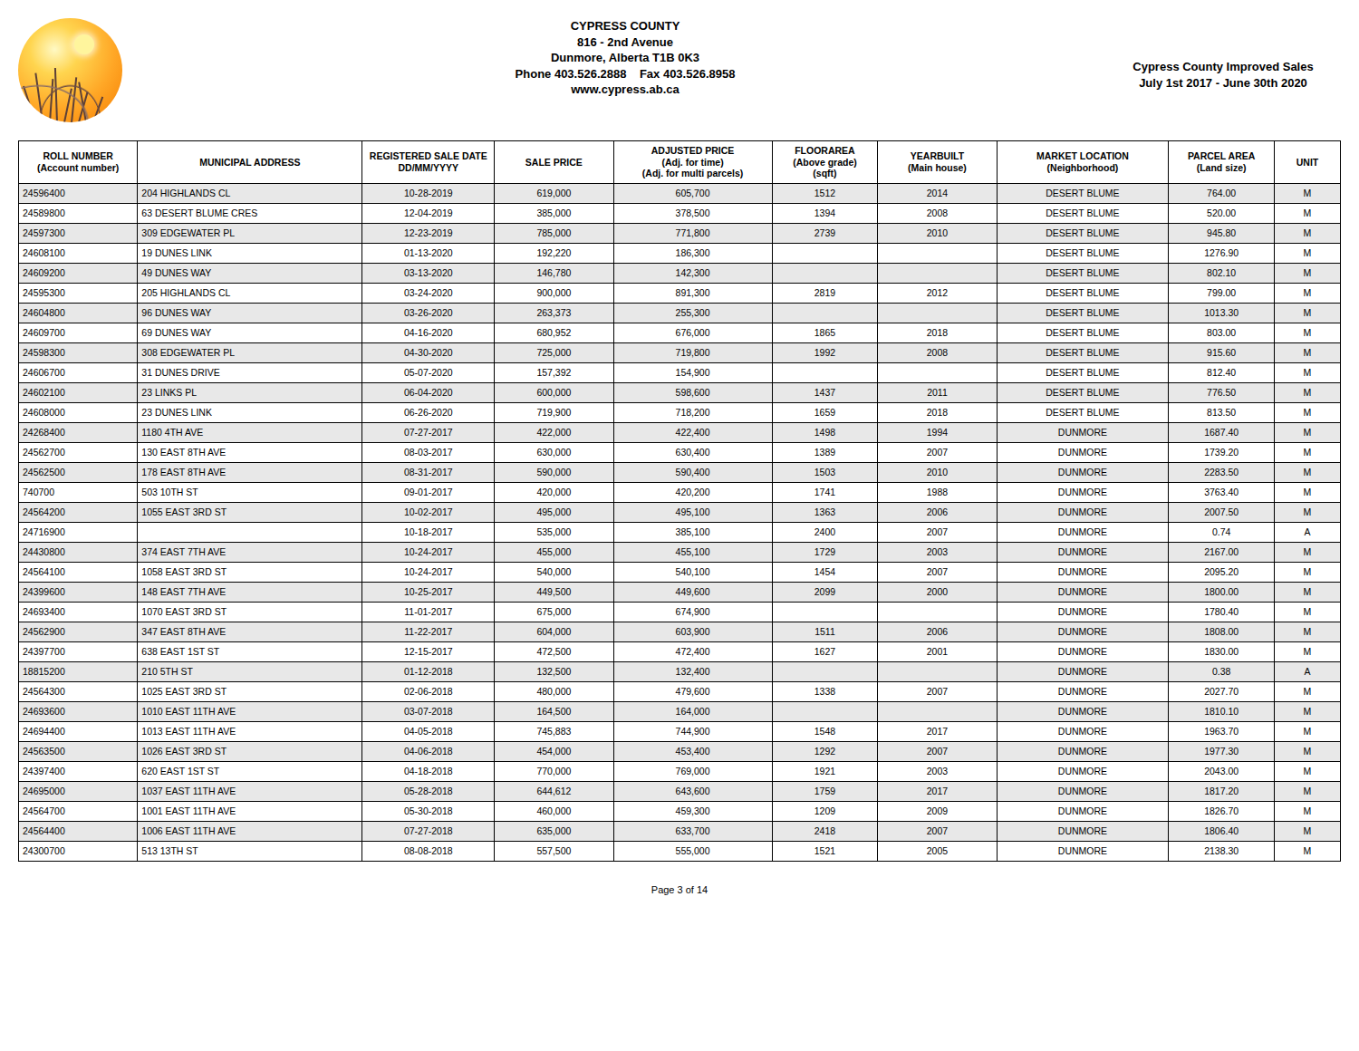CYPRESS COUNTY
816 - 2nd Avenue
Dunmore, Alberta T1B 0K3
Phone 403.526.2888 Fax 403.526.8958
www.cypress.ab.ca
Cypress County Improved Sales
July 1st 2017 - June 30th 2020
| ROLL NUMBER (Account number) | MUNICIPAL ADDRESS | REGISTERED SALE DATE DD/MM/YYYY | SALE PRICE | ADJUSTED PRICE (Adj. for time) (Adj. for multi parcels) | FLOORAREA (Above grade) (sqft) | YEARBUILT (Main house) | MARKET LOCATION (Neighborhood) | PARCEL AREA (Land size) | UNIT |
| --- | --- | --- | --- | --- | --- | --- | --- | --- | --- |
| 24596400 | 204 HIGHLANDS CL | 10-28-2019 | 619,000 | 605,700 | 1512 | 2014 | DESERT BLUME | 764.00 | M |
| 24589800 | 63 DESERT BLUME CRES | 12-04-2019 | 385,000 | 378,500 | 1394 | 2008 | DESERT BLUME | 520.00 | M |
| 24597300 | 309 EDGEWATER PL | 12-23-2019 | 785,000 | 771,800 | 2739 | 2010 | DESERT BLUME | 945.80 | M |
| 24608100 | 19 DUNES LINK | 01-13-2020 | 192,220 | 186,300 | | | DESERT BLUME | 1276.90 | M |
| 24609200 | 49 DUNES WAY | 03-13-2020 | 146,780 | 142,300 | | | DESERT BLUME | 802.10 | M |
| 24595300 | 205 HIGHLANDS CL | 03-24-2020 | 900,000 | 891,300 | 2819 | 2012 | DESERT BLUME | 799.00 | M |
| 24604800 | 96 DUNES WAY | 03-26-2020 | 263,373 | 255,300 | | | DESERT BLUME | 1013.30 | M |
| 24609700 | 69 DUNES WAY | 04-16-2020 | 680,952 | 676,000 | 1865 | 2018 | DESERT BLUME | 803.00 | M |
| 24598300 | 308 EDGEWATER PL | 04-30-2020 | 725,000 | 719,800 | 1992 | 2008 | DESERT BLUME | 915.60 | M |
| 24606700 | 31 DUNES DRIVE | 05-07-2020 | 157,392 | 154,900 | | | DESERT BLUME | 812.40 | M |
| 24602100 | 23 LINKS PL | 06-04-2020 | 600,000 | 598,600 | 1437 | 2011 | DESERT BLUME | 776.50 | M |
| 24608000 | 23 DUNES LINK | 06-26-2020 | 719,900 | 718,200 | 1659 | 2018 | DESERT BLUME | 813.50 | M |
| 24268400 | 1180 4TH AVE | 07-27-2017 | 422,000 | 422,400 | 1498 | 1994 | DUNMORE | 1687.40 | M |
| 24562700 | 130 EAST 8TH AVE | 08-03-2017 | 630,000 | 630,400 | 1389 | 2007 | DUNMORE | 1739.20 | M |
| 24562500 | 178 EAST 8TH AVE | 08-31-2017 | 590,000 | 590,400 | 1503 | 2010 | DUNMORE | 2283.50 | M |
| 740700 | 503 10TH ST | 09-01-2017 | 420,000 | 420,200 | 1741 | 1988 | DUNMORE | 3763.40 | M |
| 24564200 | 1055 EAST 3RD ST | 10-02-2017 | 495,000 | 495,100 | 1363 | 2006 | DUNMORE | 2007.50 | M |
| 24716900 | | 10-18-2017 | 535,000 | 385,100 | 2400 | 2007 | DUNMORE | 0.74 | A |
| 24430800 | 374 EAST 7TH AVE | 10-24-2017 | 455,000 | 455,100 | 1729 | 2003 | DUNMORE | 2167.00 | M |
| 24564100 | 1058 EAST 3RD ST | 10-24-2017 | 540,000 | 540,100 | 1454 | 2007 | DUNMORE | 2095.20 | M |
| 24399600 | 148 EAST 7TH AVE | 10-25-2017 | 449,500 | 449,600 | 2099 | 2000 | DUNMORE | 1800.00 | M |
| 24693400 | 1070 EAST 3RD ST | 11-01-2017 | 675,000 | 674,900 | | | DUNMORE | 1780.40 | M |
| 24562900 | 347 EAST 8TH AVE | 11-22-2017 | 604,000 | 603,900 | 1511 | 2006 | DUNMORE | 1808.00 | M |
| 24397700 | 638 EAST 1ST ST | 12-15-2017 | 472,500 | 472,400 | 1627 | 2001 | DUNMORE | 1830.00 | M |
| 18815200 | 210 5TH ST | 01-12-2018 | 132,500 | 132,400 | | | DUNMORE | 0.38 | A |
| 24564300 | 1025 EAST 3RD ST | 02-06-2018 | 480,000 | 479,600 | 1338 | 2007 | DUNMORE | 2027.70 | M |
| 24693600 | 1010 EAST 11TH AVE | 03-07-2018 | 164,500 | 164,000 | | | DUNMORE | 1810.10 | M |
| 24694400 | 1013 EAST 11TH AVE | 04-05-2018 | 745,883 | 744,900 | 1548 | 2017 | DUNMORE | 1963.70 | M |
| 24563500 | 1026 EAST 3RD ST | 04-06-2018 | 454,000 | 453,400 | 1292 | 2007 | DUNMORE | 1977.30 | M |
| 24397400 | 620 EAST 1ST ST | 04-18-2018 | 770,000 | 769,000 | 1921 | 2003 | DUNMORE | 2043.00 | M |
| 24695000 | 1037 EAST 11TH AVE | 05-28-2018 | 644,612 | 643,600 | 1759 | 2017 | DUNMORE | 1817.20 | M |
| 24564700 | 1001 EAST 11TH AVE | 05-30-2018 | 460,000 | 459,300 | 1209 | 2009 | DUNMORE | 1826.70 | M |
| 24564400 | 1006 EAST 11TH AVE | 07-27-2018 | 635,000 | 633,700 | 2418 | 2007 | DUNMORE | 1806.40 | M |
| 24300700 | 513 13TH ST | 08-08-2018 | 557,500 | 555,000 | 1521 | 2005 | DUNMORE | 2138.30 | M |
Page 3 of 14